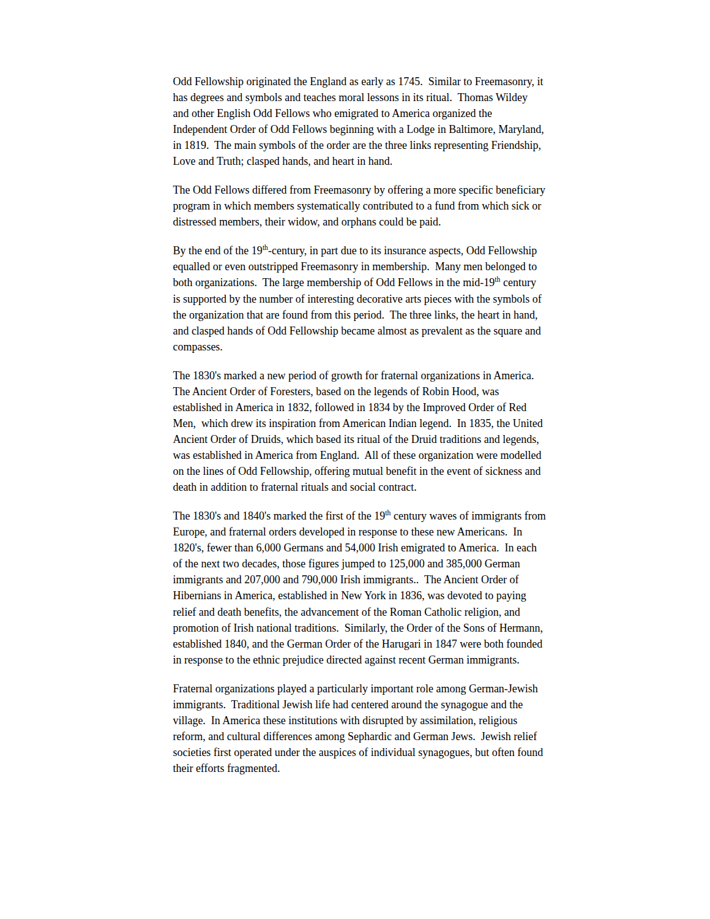Odd Fellowship originated the England as early as 1745. Similar to Freemasonry, it has degrees and symbols and teaches moral lessons in its ritual. Thomas Wildey and other English Odd Fellows who emigrated to America organized the Independent Order of Odd Fellows beginning with a Lodge in Baltimore, Maryland, in 1819. The main symbols of the order are the three links representing Friendship, Love and Truth; clasped hands, and heart in hand.
The Odd Fellows differed from Freemasonry by offering a more specific beneficiary program in which members systematically contributed to a fund from which sick or distressed members, their widow, and orphans could be paid.
By the end of the 19th-century, in part due to its insurance aspects, Odd Fellowship equalled or even outstripped Freemasonry in membership. Many men belonged to both organizations. The large membership of Odd Fellows in the mid-19th century is supported by the number of interesting decorative arts pieces with the symbols of the organization that are found from this period. The three links, the heart in hand, and clasped hands of Odd Fellowship became almost as prevalent as the square and compasses.
The 1830's marked a new period of growth for fraternal organizations in America. The Ancient Order of Foresters, based on the legends of Robin Hood, was established in America in 1832, followed in 1834 by the Improved Order of Red Men, which drew its inspiration from American Indian legend. In 1835, the United Ancient Order of Druids, which based its ritual of the Druid traditions and legends, was established in America from England. All of these organization were modelled on the lines of Odd Fellowship, offering mutual benefit in the event of sickness and death in addition to fraternal rituals and social contract.
The 1830's and 1840's marked the first of the 19th century waves of immigrants from Europe, and fraternal orders developed in response to these new Americans. In 1820's, fewer than 6,000 Germans and 54,000 Irish emigrated to America. In each of the next two decades, those figures jumped to 125,000 and 385,000 German immigrants and 207,000 and 790,000 Irish immigrants.. The Ancient Order of Hibernians in America, established in New York in 1836, was devoted to paying relief and death benefits, the advancement of the Roman Catholic religion, and promotion of Irish national traditions. Similarly, the Order of the Sons of Hermann, established 1840, and the German Order of the Harugari in 1847 were both founded in response to the ethnic prejudice directed against recent German immigrants.
Fraternal organizations played a particularly important role among German-Jewish immigrants. Traditional Jewish life had centered around the synagogue and the village. In America these institutions with disrupted by assimilation, religious reform, and cultural differences among Sephardic and German Jews. Jewish relief societies first operated under the auspices of individual synagogues, but often found their efforts fragmented.